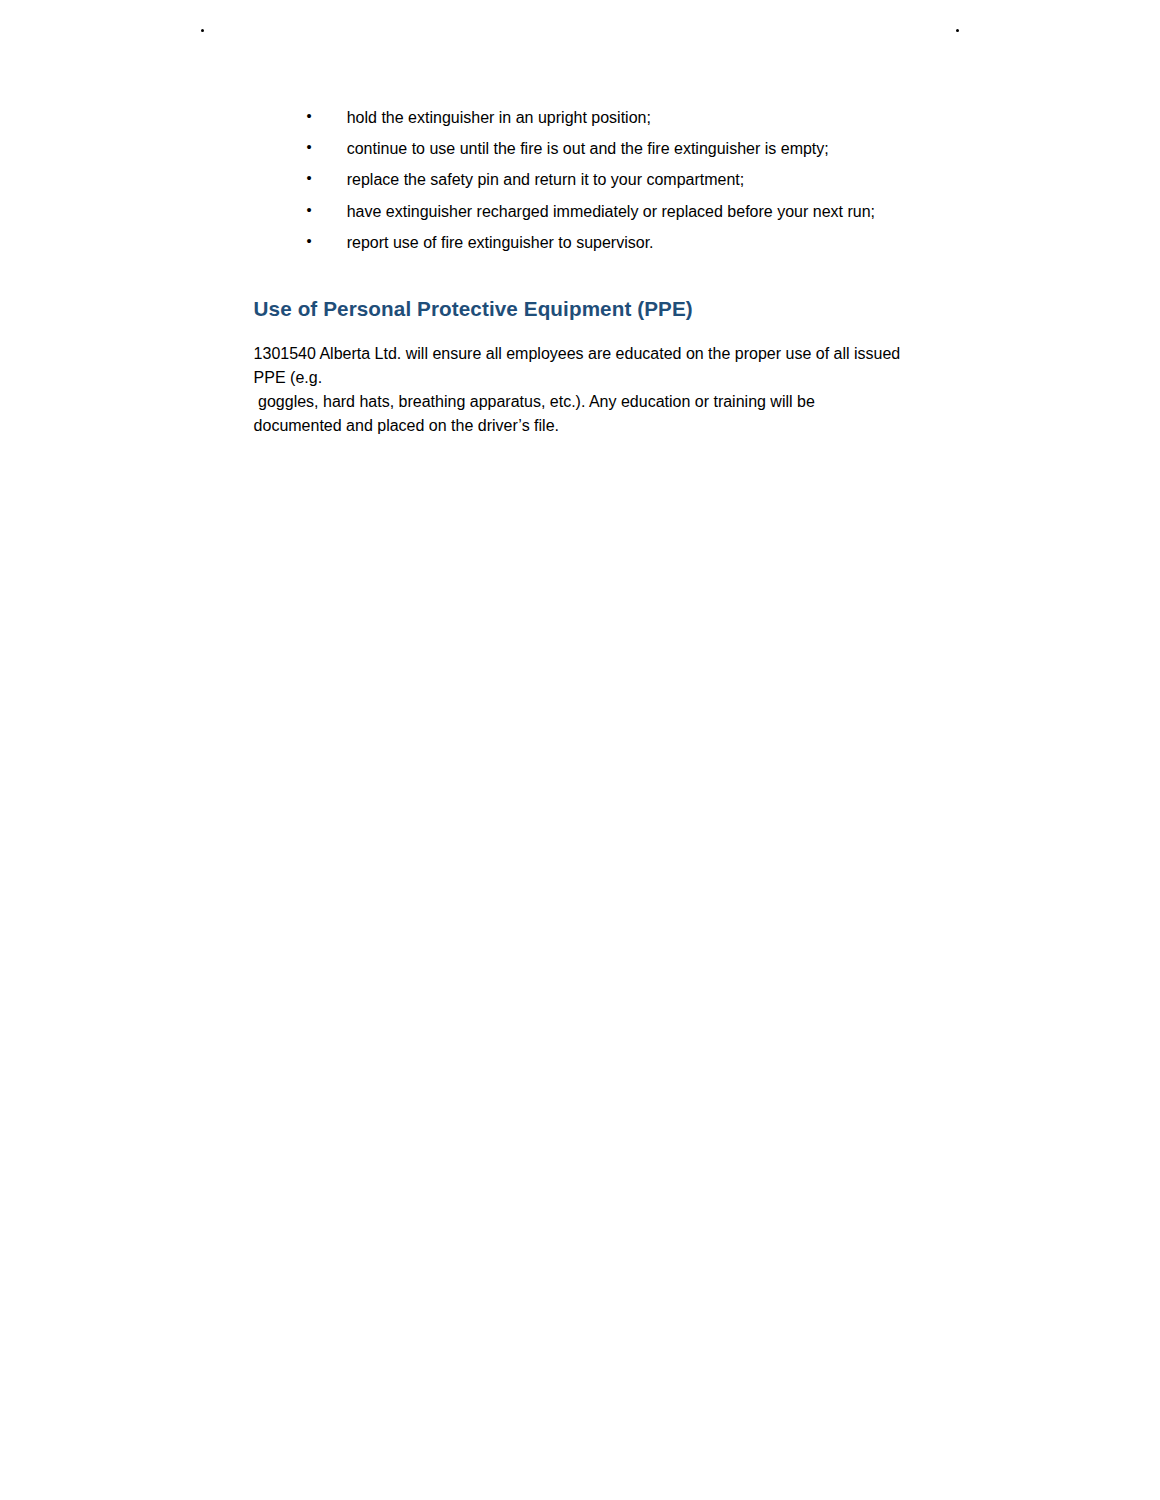hold the extinguisher in an upright position;
continue to use until the fire is out and the fire extinguisher is empty;
replace the safety pin and return it to your compartment;
have extinguisher recharged immediately or replaced before your next run;
report use of fire extinguisher to supervisor.
Use of Personal Protective Equipment (PPE)
1301540 Alberta Ltd. will ensure all employees are educated on the proper use of all issued PPE (e.g.
goggles, hard hats, breathing apparatus, etc.). Any education or training will be documented and placed on the driver’s file.